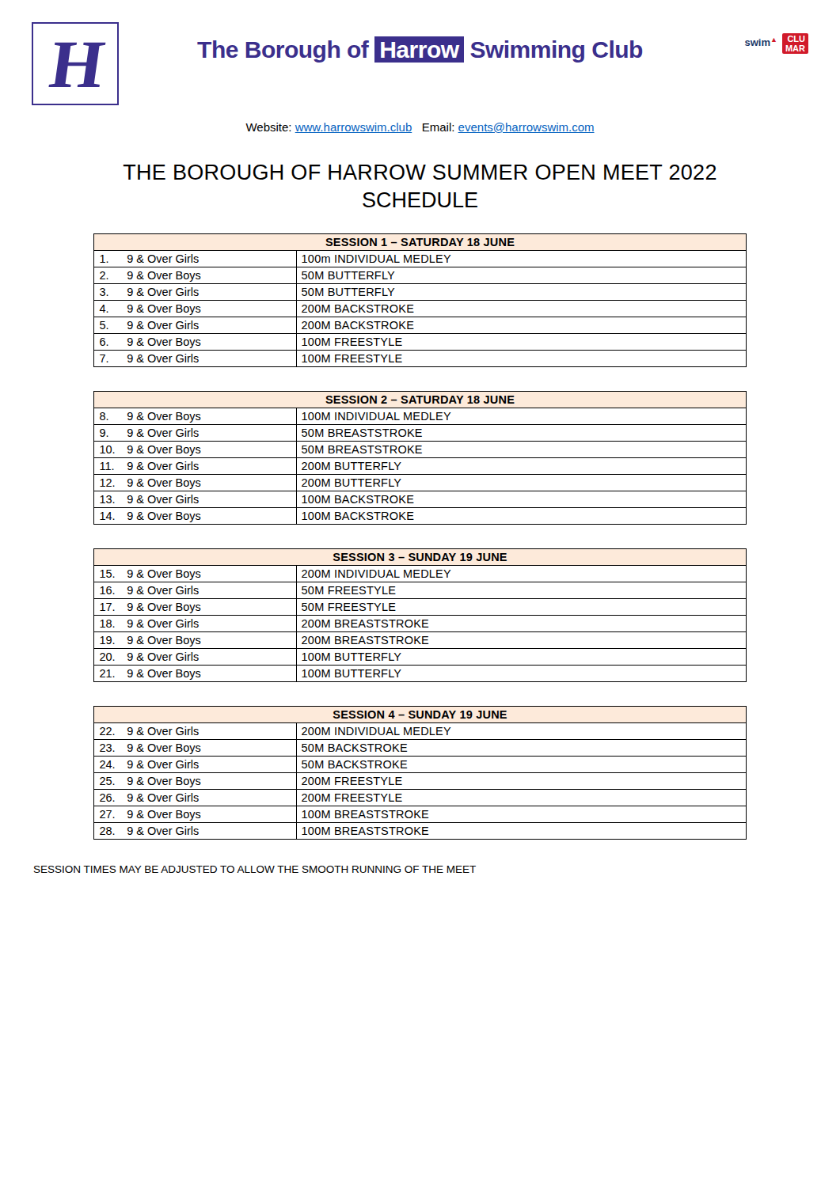H
The Borough of Harrow Swimming Club
swim▲CLU
MAR
Website: www.harrowswim.club Email: events@harrowswim.com
THE BOROUGH OF HARROW SUMMER OPEN MEET 2022
SCHEDULE
| SESSION 1 – SATURDAY 18 JUNE |
| --- |
| 1. 9 & Over Girls | 100m INDIVIDUAL MEDLEY |
| 2. 9 & Over Boys | 50M BUTTERFLY |
| 3. 9 & Over Girls | 50M BUTTERFLY |
| 4. 9 & Over Boys | 200M BACKSTROKE |
| 5. 9 & Over Girls | 200M BACKSTROKE |
| 6. 9 & Over Boys | 100M FREESTYLE |
| 7. 9 & Over Girls | 100M FREESTYLE |
| SESSION 2 – SATURDAY 18 JUNE |
| --- |
| 8. 9 & Over Boys | 100M INDIVIDUAL MEDLEY |
| 9. 9 & Over Girls | 50M BREASTSTROKE |
| 10. 9 & Over Boys | 50M BREASTSTROKE |
| 11. 9 & Over Girls | 200M BUTTERFLY |
| 12. 9 & Over Boys | 200M BUTTERFLY |
| 13. 9 & Over Girls | 100M BACKSTROKE |
| 14. 9 & Over Boys | 100M BACKSTROKE |
| SESSION 3 – SUNDAY 19 JUNE |
| --- |
| 15. 9 & Over Boys | 200M INDIVIDUAL MEDLEY |
| 16. 9 & Over Girls | 50M FREESTYLE |
| 17. 9 & Over Boys | 50M FREESTYLE |
| 18. 9 & Over Girls | 200M BREASTSTROKE |
| 19. 9 & Over Boys | 200M BREASTSTROKE |
| 20. 9 & Over Girls | 100M BUTTERFLY |
| 21. 9 & Over Boys | 100M BUTTERFLY |
| SESSION 4 – SUNDAY 19 JUNE |
| --- |
| 22. 9 & Over Girls | 200M INDIVIDUAL MEDLEY |
| 23. 9 & Over Boys | 50M BACKSTROKE |
| 24. 9 & Over Girls | 50M BACKSTROKE |
| 25. 9 & Over Boys | 200M FREESTYLE |
| 26. 9 & Over Girls | 200M FREESTYLE |
| 27. 9 & Over Boys | 100M BREASTSTROKE |
| 28. 9 & Over Girls | 100M BREASTSTROKE |
SESSION TIMES MAY BE ADJUSTED TO ALLOW THE SMOOTH RUNNING OF THE MEET